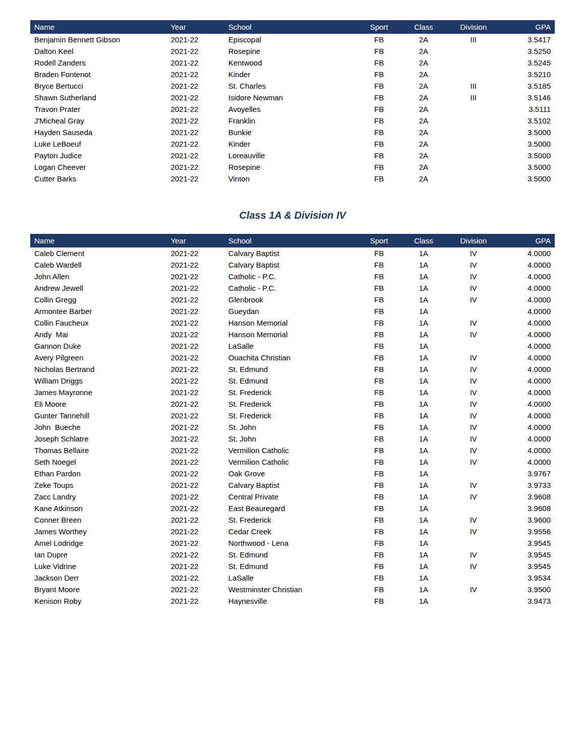| Name | Year | School | Sport | Class | Division | GPA |
| --- | --- | --- | --- | --- | --- | --- |
| Benjamin Bennett Gibson | 2021-22 | Episcopal | FB | 2A | III | 3.5417 |
| Dalton Keel | 2021-22 | Rosepine | FB | 2A | | 3.5250 |
| Rodell Zanders | 2021-22 | Kentwood | FB | 2A | | 3.5245 |
| Braden Fontenot | 2021-22 | Kinder | FB | 2A | | 3.5210 |
| Bryce Bertucci | 2021-22 | St. Charles | FB | 2A | III | 3.5185 |
| Shawn Sutherland | 2021-22 | Isidore Newman | FB | 2A | III | 3.5146 |
| Travon Prater | 2021-22 | Avoyelles | FB | 2A | | 3.5111 |
| J'Micheal Gray | 2021-22 | Franklin | FB | 2A | | 3.5102 |
| Hayden Sauseda | 2021-22 | Bunkie | FB | 2A | | 3.5000 |
| Luke LeBoeuf | 2021-22 | Kinder | FB | 2A | | 3.5000 |
| Payton Judice | 2021-22 | Loreauville | FB | 2A | | 3.5000 |
| Logan Cheever | 2021-22 | Rosepine | FB | 2A | | 3.5000 |
| Cutter Barks | 2021-22 | Vinton | FB | 2A | | 3.5000 |
Class 1A & Division IV
| Name | Year | School | Sport | Class | Division | GPA |
| --- | --- | --- | --- | --- | --- | --- |
| Caleb Clement | 2021-22 | Calvary Baptist | FB | 1A | IV | 4.0000 |
| Caleb Wardell | 2021-22 | Calvary Baptist | FB | 1A | IV | 4.0000 |
| John Allen | 2021-22 | Catholic - P.C. | FB | 1A | IV | 4.0000 |
| Andrew Jewell | 2021-22 | Catholic - P.C. | FB | 1A | IV | 4.0000 |
| Collin Gregg | 2021-22 | Glenbrook | FB | 1A | IV | 4.0000 |
| Armontee Barber | 2021-22 | Gueydan | FB | 1A | | 4.0000 |
| Collin Faucheux | 2021-22 | Hanson Memorial | FB | 1A | IV | 4.0000 |
| Andy Mai | 2021-22 | Hanson Memorial | FB | 1A | IV | 4.0000 |
| Gannon Duke | 2021-22 | LaSalle | FB | 1A | | 4.0000 |
| Avery Pilgreen | 2021-22 | Ouachita Christian | FB | 1A | IV | 4.0000 |
| Nicholas Bertrand | 2021-22 | St. Edmund | FB | 1A | IV | 4.0000 |
| William Driggs | 2021-22 | St. Edmund | FB | 1A | IV | 4.0000 |
| James Mayronne | 2021-22 | St. Frederick | FB | 1A | IV | 4.0000 |
| Eli Moore | 2021-22 | St. Frederick | FB | 1A | IV | 4.0000 |
| Gunter Tannehill | 2021-22 | St. Frederick | FB | 1A | IV | 4.0000 |
| John Bueche | 2021-22 | St. John | FB | 1A | IV | 4.0000 |
| Joseph Schlatre | 2021-22 | St. John | FB | 1A | IV | 4.0000 |
| Thomas Bellaire | 2021-22 | Vermilion Catholic | FB | 1A | IV | 4.0000 |
| Seth Noegel | 2021-22 | Vermilion Catholic | FB | 1A | IV | 4.0000 |
| Ethan Pardon | 2021-22 | Oak Grove | FB | 1A | | 3.9767 |
| Zeke Toups | 2021-22 | Calvary Baptist | FB | 1A | IV | 3.9733 |
| Zacc Landry | 2021-22 | Central Private | FB | 1A | IV | 3.9608 |
| Kane Atkinson | 2021-22 | East Beauregard | FB | 1A | | 3.9608 |
| Conner Breen | 2021-22 | St. Frederick | FB | 1A | IV | 3.9600 |
| James Worthey | 2021-22 | Cedar Creek | FB | 1A | IV | 3.9556 |
| Amel Lodridge | 2021-22 | Northwood - Lena | FB | 1A | | 3.9545 |
| Ian Dupre | 2021-22 | St. Edmund | FB | 1A | IV | 3.9545 |
| Luke Vidrine | 2021-22 | St. Edmund | FB | 1A | IV | 3.9545 |
| Jackson Derr | 2021-22 | LaSalle | FB | 1A | | 3.9534 |
| Bryant Moore | 2021-22 | Westminster Christian | FB | 1A | IV | 3.9500 |
| Kenison Roby | 2021-22 | Haynesville | FB | 1A | | 3.9473 |